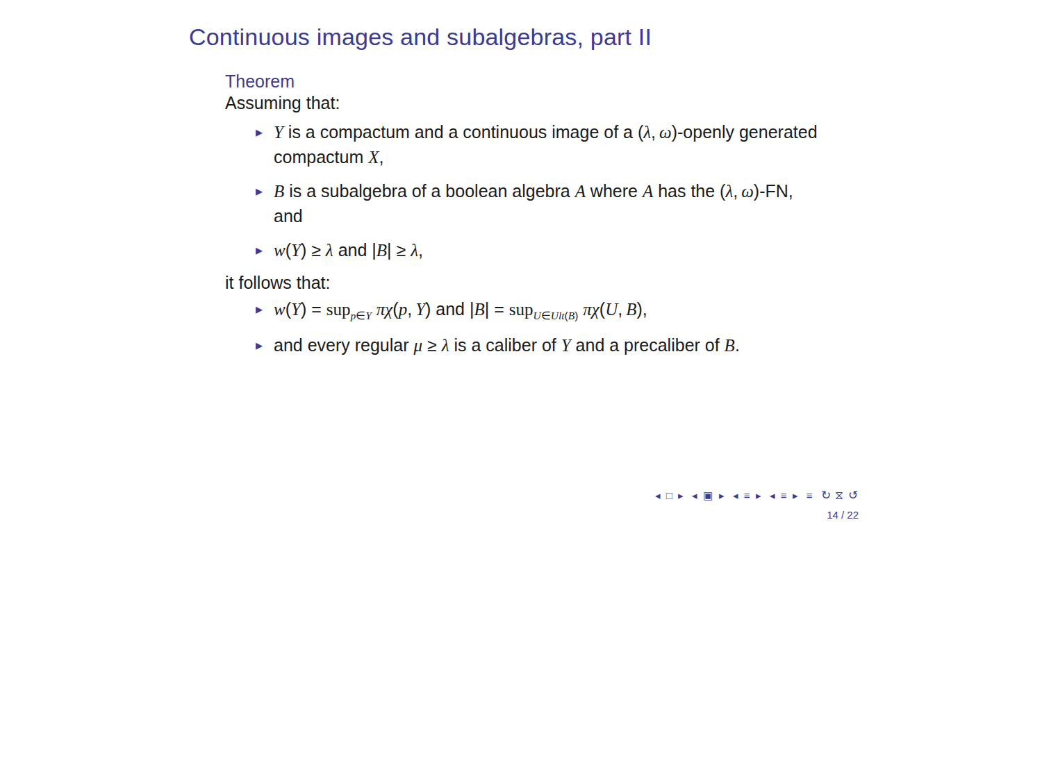Continuous images and subalgebras, part II
Theorem
Assuming that:
Y is a compactum and a continuous image of a (λ, ω)-openly generated compactum X,
B is a subalgebra of a boolean algebra A where A has the (λ, ω)-FN, and
w(Y) ≥ λ and |B| ≥ λ,
it follows that:
w(Y) = supp∈Y πχ(p, Y) and |B| = supU∈Ult(B) πχ(U, B),
and every regular μ ≥ λ is a caliber of Y and a precaliber of B.
◂ □ ▸ ◂ ▣ ▸ ◂ ≡ ▸ ◂ ≡ ▸ ≡ ↻ ⧖ ↺
14 / 22